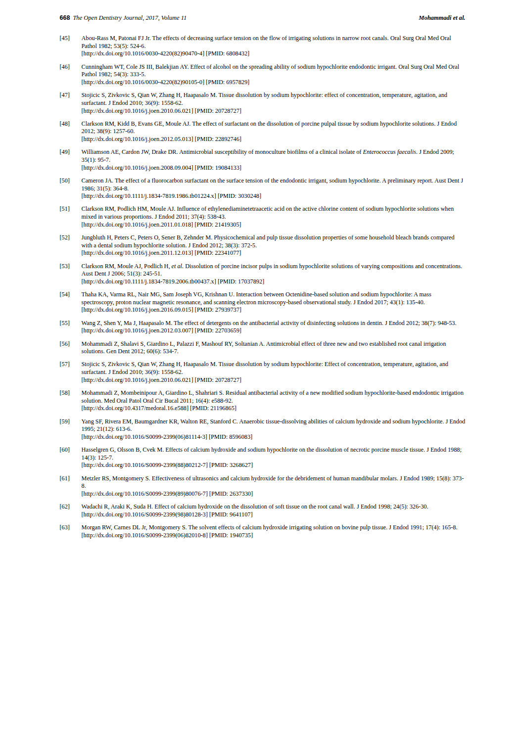668 The Open Dentistry Journal, 2017, Volume 11
Mohammadi et al.
[45] Abou-Rass M, Patonai FJ Jr. The effects of decreasing surface tension on the flow of irrigating solutions in narrow root canals. Oral Surg Oral Med Oral Pathol 1982; 53(5): 524-6. [http://dx.doi.org/10.1016/0030-4220(82)90470-4] [PMID: 6808432]
[46] Cunningham WT, Cole JS III, Balekjian AY. Effect of alcohol on the spreading ability of sodium hypochlorite endodontic irrigant. Oral Surg Oral Med Oral Pathol 1982; 54(3): 333-5. [http://dx.doi.org/10.1016/0030-4220(82)90105-0] [PMID: 6957829]
[47] Stojicic S, Zivkovic S, Qian W, Zhang H, Haapasalo M. Tissue dissolution by sodium hypochlorite: effect of concentration, temperature, agitation, and surfactant. J Endod 2010; 36(9): 1558-62. [http://dx.doi.org/10.1016/j.joen.2010.06.021] [PMID: 20728727]
[48] Clarkson RM, Kidd B, Evans GE, Moule AJ. The effect of surfactant on the dissolution of porcine pulpal tissue by sodium hypochlorite solutions. J Endod 2012; 38(9): 1257-60. [http://dx.doi.org/10.1016/j.joen.2012.05.013] [PMID: 22892746]
[49] Williamson AE, Cardon JW, Drake DR. Antimicrobial susceptibility of monoculture biofilms of a clinical isolate of Enterococcus faecalis. J Endod 2009; 35(1): 95-7. [http://dx.doi.org/10.1016/j.joen.2008.09.004] [PMID: 19084133]
[50] Cameron JA. The effect of a fluorocarbon surfactant on the surface tension of the endodontic irrigant, sodium hypochlorite. A preliminary report. Aust Dent J 1986; 31(5): 364-8. [http://dx.doi.org/10.1111/j.1834-7819.1986.tb01224.x] [PMID: 3030248]
[51] Clarkson RM, Podlich HM, Moule AJ. Influence of ethylenediaminetetraacetic acid on the active chlorine content of sodium hypochlorite solutions when mixed in various proportions. J Endod 2011; 37(4): 538-43. [http://dx.doi.org/10.1016/j.joen.2011.01.018] [PMID: 21419305]
[52] Jungbluth H, Peters C, Peters O, Sener B, Zehnder M. Physicochemical and pulp tissue dissolution properties of some household bleach brands compared with a dental sodium hypochlorite solution. J Endod 2012; 38(3): 372-5. [http://dx.doi.org/10.1016/j.joen.2011.12.013] [PMID: 22341077]
[53] Clarkson RM, Moule AJ, Podlich H, et al. Dissolution of porcine incisor pulps in sodium hypochlorite solutions of varying compositions and concentrations. Aust Dent J 2006; 51(3): 245-51. [http://dx.doi.org/10.1111/j.1834-7819.2006.tb00437.x] [PMID: 17037892]
[54] Thaha KA, Varma RL, Nair MG, Sam Joseph VG, Krishnan U. Interaction between Octenidine-based solution and sodium hypochlorite: A mass spectroscopy, proton nuclear magnetic resonance, and scanning electron microscopy-based observational study. J Endod 2017; 43(1): 135-40. [http://dx.doi.org/10.1016/j.joen.2016.09.015] [PMID: 27939737]
[55] Wang Z, Shen Y, Ma J, Haapasalo M. The effect of detergents on the antibacterial activity of disinfecting solutions in dentin. J Endod 2012; 38(7): 948-53. [http://dx.doi.org/10.1016/j.joen.2012.03.007] [PMID: 22703659]
[56] Mohammadi Z, Shalavi S, Giardino L, Palazzi F, Mashouf RY, Soltanian A. Antimicrobial effect of three new and two established root canal irrigation solutions. Gen Dent 2012; 60(6): 534-7.
[57] Stojicic S, Zivkovic S, Qian W, Zhang H, Haapasalo M. Tissue dissolution by sodium hypochlorite: Effect of concentration, temperature, agitation, and surfactant. J Endod 2010; 36(9): 1558-62. [http://dx.doi.org/10.1016/j.joen.2010.06.021] [PMID: 20728727]
[58] Mohammadi Z, Mombeinipour A, Giardino L, Shahriari S. Residual antibacterial activity of a new modified sodium hypochlorite-based endodontic irrigation solution. Med Oral Patol Oral Cir Bucal 2011; 16(4): e588-92. [http://dx.doi.org/10.4317/medoral.16.e588] [PMID: 21196865]
[59] Yang SF, Rivera EM, Baumgardner KR, Walton RE, Stanford C. Anaerobic tissue-dissolving abilities of calcium hydroxide and sodium hypochlorite. J Endod 1995; 21(12): 613-6. [http://dx.doi.org/10.1016/S0099-2399(06)81114-3] [PMID: 8596083]
[60] Hasselgren G, Olsson B, Cvek M. Effects of calcium hydroxide and sodium hypochlorite on the dissolution of necrotic porcine muscle tissue. J Endod 1988; 14(3): 125-7. [http://dx.doi.org/10.1016/S0099-2399(88)80212-7] [PMID: 3268627]
[61] Metzler RS, Montgomery S. Effectiveness of ultrasonics and calcium hydroxide for the debridement of human mandibular molars. J Endod 1989; 15(8): 373-8. [http://dx.doi.org/10.1016/S0099-2399(89)80076-7] [PMID: 2637330]
[62] Wadachi R, Araki K, Suda H. Effect of calcium hydroxide on the dissolution of soft tissue on the root canal wall. J Endod 1998; 24(5): 326-30. [http://dx.doi.org/10.1016/S0099-2399(98)80128-3] [PMID: 9641107]
[63] Morgan RW, Carnes DL Jr, Montgomery S. The solvent effects of calcium hydroxide irrigating solution on bovine pulp tissue. J Endod 1991; 17(4): 165-8. [http://dx.doi.org/10.1016/S0099-2399(06)82010-8] [PMID: 1940735]